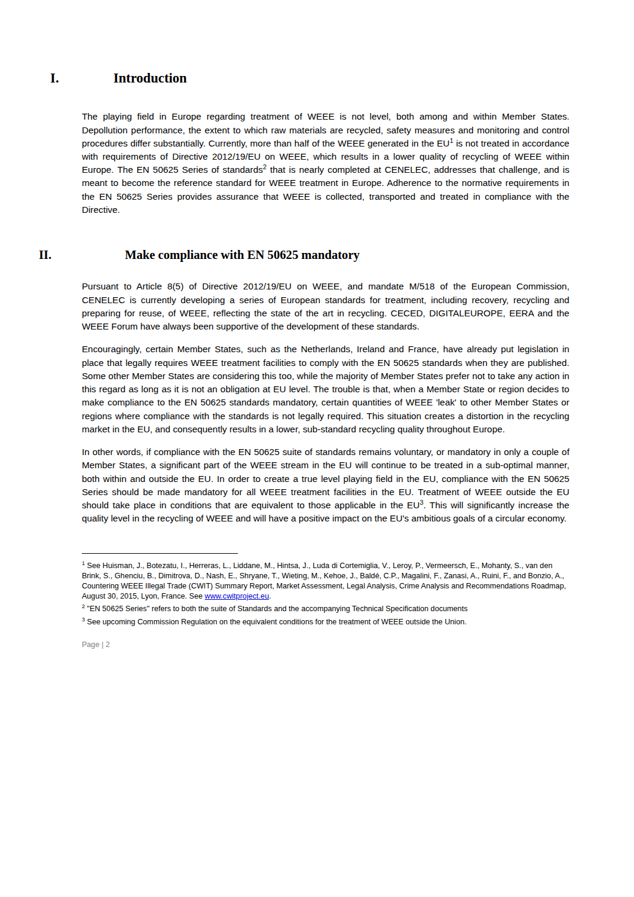I. Introduction
The playing field in Europe regarding treatment of WEEE is not level, both among and within Member States. Depollution performance, the extent to which raw materials are recycled, safety measures and monitoring and control procedures differ substantially. Currently, more than half of the WEEE generated in the EU1 is not treated in accordance with requirements of Directive 2012/19/EU on WEEE, which results in a lower quality of recycling of WEEE within Europe. The EN 50625 Series of standards2 that is nearly completed at CENELEC, addresses that challenge, and is meant to become the reference standard for WEEE treatment in Europe. Adherence to the normative requirements in the EN 50625 Series provides assurance that WEEE is collected, transported and treated in compliance with the Directive.
II. Make compliance with EN 50625 mandatory
Pursuant to Article 8(5) of Directive 2012/19/EU on WEEE, and mandate M/518 of the European Commission, CENELEC is currently developing a series of European standards for treatment, including recovery, recycling and preparing for reuse, of WEEE, reflecting the state of the art in recycling. CECED, DIGITALEUROPE, EERA and the WEEE Forum have always been supportive of the development of these standards.
Encouragingly, certain Member States, such as the Netherlands, Ireland and France, have already put legislation in place that legally requires WEEE treatment facilities to comply with the EN 50625 standards when they are published. Some other Member States are considering this too, while the majority of Member States prefer not to take any action in this regard as long as it is not an obligation at EU level. The trouble is that, when a Member State or region decides to make compliance to the EN 50625 standards mandatory, certain quantities of WEEE 'leak' to other Member States or regions where compliance with the standards is not legally required. This situation creates a distortion in the recycling market in the EU, and consequently results in a lower, sub-standard recycling quality throughout Europe.
In other words, if compliance with the EN 50625 suite of standards remains voluntary, or mandatory in only a couple of Member States, a significant part of the WEEE stream in the EU will continue to be treated in a sub-optimal manner, both within and outside the EU. In order to create a true level playing field in the EU, compliance with the EN 50625 Series should be made mandatory for all WEEE treatment facilities in the EU. Treatment of WEEE outside the EU should take place in conditions that are equivalent to those applicable in the EU3. This will significantly increase the quality level in the recycling of WEEE and will have a positive impact on the EU's ambitious goals of a circular economy.
1 See Huisman, J., Botezatu, I., Herreras, L., Liddane, M., Hintsa, J., Luda di Cortemiglia, V., Leroy, P., Vermeersch, E., Mohanty, S., van den Brink, S., Ghenciu, B., Dimitrova, D., Nash, E., Shryane, T., Wieting, M., Kehoe, J., Baldé, C.P., Magalini, F., Zanasi, A., Ruini, F., and Bonzio, A., Countering WEEE Illegal Trade (CWIT) Summary Report, Market Assessment, Legal Analysis, Crime Analysis and Recommendations Roadmap, August 30, 2015, Lyon, France. See www.cwitproject.eu.
2 "EN 50625 Series" refers to both the suite of Standards and the accompanying Technical Specification documents
3 See upcoming Commission Regulation on the equivalent conditions for the treatment of WEEE outside the Union.
Page | 2